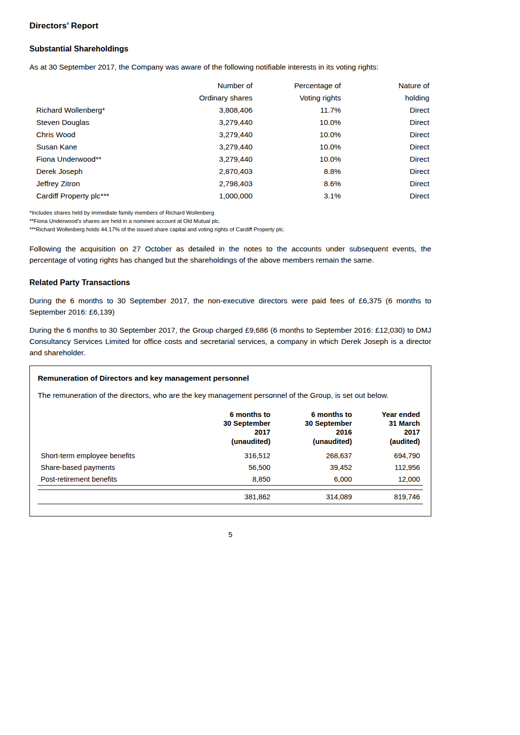Directors’ Report
Substantial Shareholdings
As at 30 September 2017, the Company was aware of the following notifiable interests in its voting rights:
| | Number of | Percentage of | Nature of |
| --- | --- | --- | --- |
| | Ordinary shares | Voting rights | holding |
| Richard Wollenberg* | 3,808,406 | 11.7% | Direct |
| Steven Douglas | 3,279,440 | 10.0% | Direct |
| Chris Wood | 3,279,440 | 10.0% | Direct |
| Susan Kane | 3,279,440 | 10.0% | Direct |
| Fiona Underwood** | 3,279,440 | 10.0% | Direct |
| Derek Joseph | 2,870,403 | 8.8% | Direct |
| Jeffrey Zitron | 2,798,403 | 8.6% | Direct |
| Cardiff Property plc*** | 1,000,000 | 3.1% | Direct |
*Includes shares held by immediate family members of Richard Wollenberg
**Fiona Underwood’s shares are held in a nominee account at Old Mutual plc.
***Richard Wollenberg holds 44.17% of the issued share capital and voting rights of Cardiff Property plc.
Following the acquisition on 27 October as detailed in the notes to the accounts under subsequent events, the percentage of voting rights has changed but the shareholdings of the above members remain the same.
Related Party Transactions
During the 6 months to 30 September 2017, the non-executive directors were paid fees of £6,375 (6 months to September 2016: £6,139)
During the 6 months to 30 September 2017, the Group charged £9,686 (6 months to September 2016: £12,030) to DMJ Consultancy Services Limited for office costs and secretarial services, a company in which Derek Joseph is a director and shareholder.
Remuneration of Directors and key management personnel
The remuneration of the directors, who are the key management personnel of the Group, is set out below.
| | 6 months to 30 September 2017 (unaudited) | 6 months to 30 September 2016 (unaudited) | Year ended 31 March 2017 (audited) |
| --- | --- | --- | --- |
| Short-term employee benefits | 316,512 | 268,637 | 694,790 |
| Share-based payments | 56,500 | 39,452 | 112,956 |
| Post-retirement benefits | 8,850 | 6,000 | 12,000 |
| | 381,862 | 314,089 | 819,746 |
5